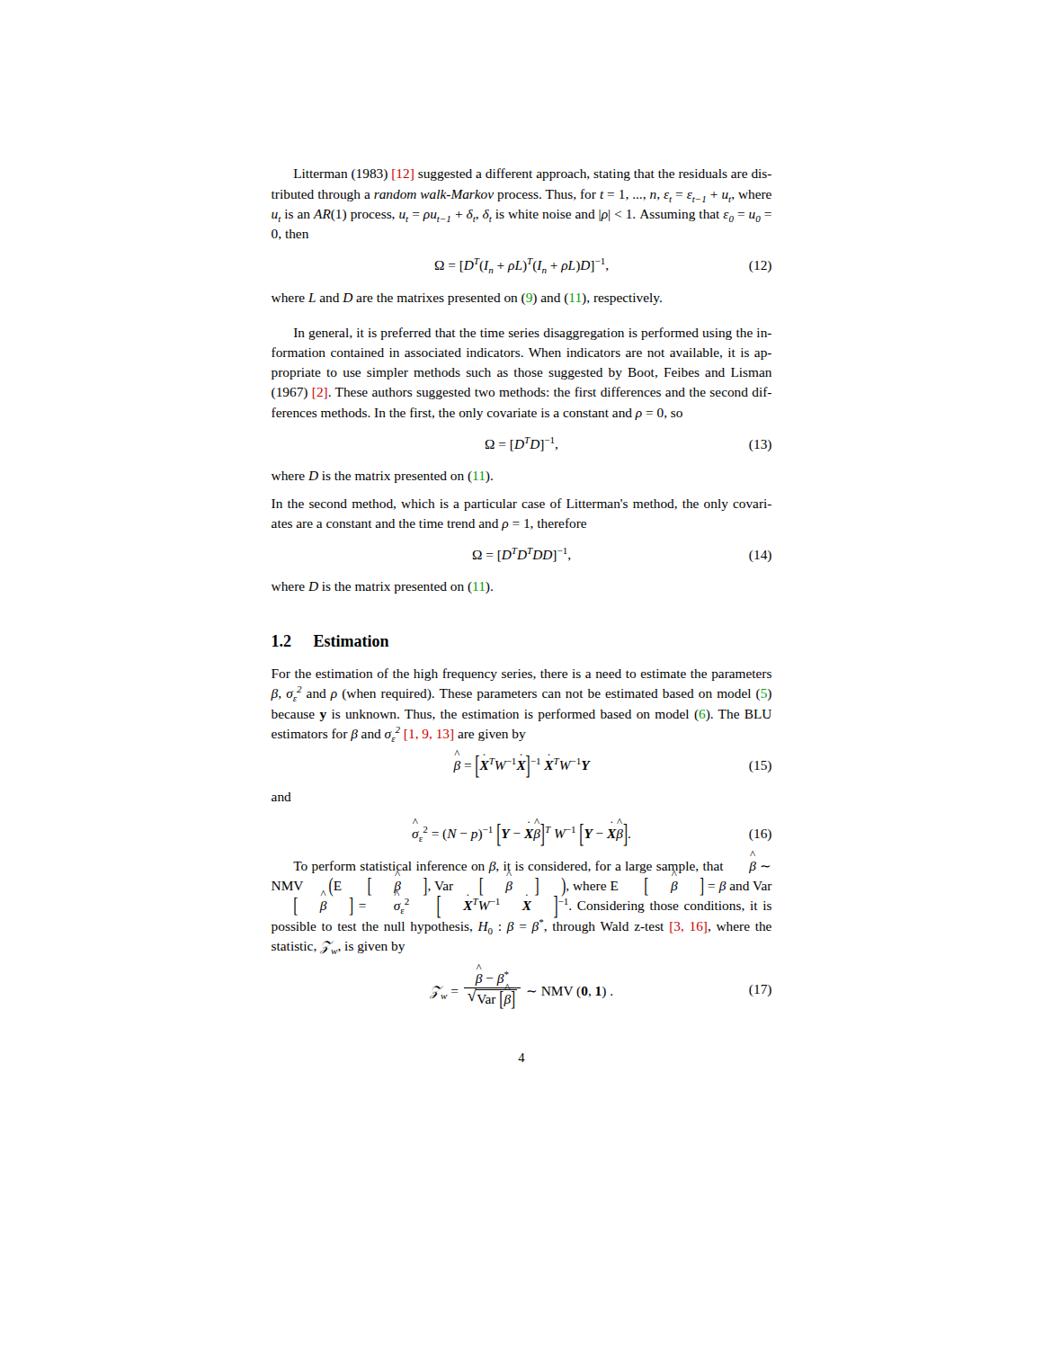Litterman (1983) [12] suggested a different approach, stating that the residuals are distributed through a random walk-Markov process. Thus, for t = 1, ..., n, εt = εt−1 + ut, where ut is an AR(1) process, ut = ρut−1 + δt, δt is white noise and |ρ| < 1. Assuming that ε0 = u0 = 0, then
Ω = [DT(In + ρL)T(In + ρL)D]−1, (12)
where L and D are the matrixes presented on (9) and (11), respectively.
In general, it is preferred that the time series disaggregation is performed using the information contained in associated indicators. When indicators are not available, it is appropriate to use simpler methods such as those suggested by Boot, Feibes and Lisman (1967) [2]. These authors suggested two methods: the first differences and the second differences methods. In the first, the only covariate is a constant and ρ = 0, so
Ω = [DTD]−1, (13)
where D is the matrix presented on (11).
In the second method, which is a particular case of Litterman's method, the only covariates are a constant and the time trend and ρ = 1, therefore
Ω = [DTDTDD]−1, (14)
where D is the matrix presented on (11).
1.2 Estimation
For the estimation of the high frequency series, there is a need to estimate the parameters β, σε2 and ρ (when required). These parameters can not be estimated based on model (5) because y is unknown. Thus, the estimation is performed based on model (6). The BLU estimators for β and σε2 [1, 9, 13] are given by
^β = [·XTW−1·X]−1 ·XTW−1Y (15)
and
^σε2 = (N − p)−1 [Y − ·X^β]T W−1 [Y − ·X^β]. (16)
To perform statistical inference on β, it is considered, for a large sample, that ^β ∼ NMV (E [^β], Var [^β]), where E [^β] = β and Var [^β] = ^σε2 [·XTW−1·X]−1. Considering those conditions, it is possible to test the null hypothesis, H0 : β = β*, through Wald z-test [3, 16], where the statistic, 𝒵w, is given by
𝒵w = ^β − β*Var [^β] ∼ NMV (0, 1) . (17)
4